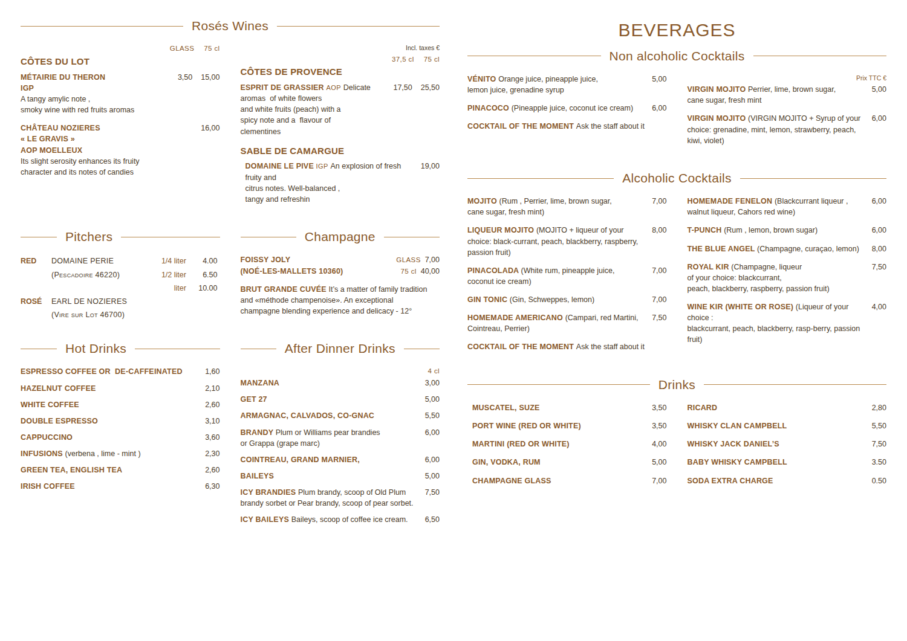Rosés Wines
GLASS 75 cl
CÔTES DU LOT
MÉTAIRIE DU THERON IGP A tangy amylic note ,
smoky wine with red fruits aromas
3,5015,00
CHÂTEAU NOZIERES « LE GRAVIS » AOP MOELLEUX Its slight serosity enhances its fruity
character and its notes of candies
16,00
Incl. taxes €
37,5 cl 75 cl
CÔTES DE PROVENCE
ESPRIT DE GRASSIER AOP Delicate aromas of white flowers
and white fruits (peach) with a
spicy note and a flavour of
clementines
17,5025,50
SABLE DE CAMARGUE
DOMAINE LE PIVE IGP An explosion of fresh fruity and
citrus notes. Well-balanced ,
tangy and refreshin
19,00
Pitchers
| RED | DOMAINE PERIE | 1/4 liter | 4.00 |
| | (Pescadoire 46220) | 1/2 liter | 6.50 |
| | | liter | 10.00 |
| ROSÉ | EARL DE NOZIERES | | |
| | (Vire sur Lot 46700) | | |
Champagne
FOISSY JOLY (NOÉ-LES-MALLETS 10360)
GLASS 7,00
75 cl 40,00
BRUT GRANDE CUVÉE It’s a matter of family tradition and «méthode champenoise». An exceptional champagne blending experience and delicacy - 12°
Hot Drinks
ESPRESSO COFFEE OR DE-CAFFEINATED
1,60
HAZELNUT COFFEE
2,10
WHITE COFFEE
2,60
DOUBLE ESPRESSO
3,10
CAPPUCCINO
3,60
INFUSIONS (verbena , lime - mint )
2,30
GREEN TEA, ENGLISH TEA
2,60
IRISH COFFEE
6,30
After Dinner Drinks
4 cl
MANZANA
3,00
GET 27
5,00
ARMAGNAC, CALVADOS, CO-GNAC
5,50
BRANDY Plum or Williams pear brandies
or Grappa (grape marc)
6,00
COINTREAU, GRAND MARNIER,
6,00
BAILEYS
5,00
ICY BRANDIES Plum brandy, scoop of Old Plum brandy sorbet or Pear brandy, scoop of pear sorbet.
7,50
ICY BAILEYS Baileys, scoop of coffee ice cream.
6,50
BEVERAGES
Non alcoholic Cocktails
VÉNITO Orange juice, pineapple juice,
lemon juice, grenadine syrup
5,00
PINACOCO (Pineapple juice, coconut ice cream)
6,00
COCKTAIL OF THE MOMENT Ask the staff about it
Prix TTC €
VIRGIN MOJITO Perrier, lime, brown sugar,
cane sugar, fresh mint
5,00
VIRGIN MOJITO (VIRGIN MOJITO + Syrup of your choice: grenadine, mint, lemon, strawberry, peach, kiwi, violet)
6,00
Alcoholic Cocktails
MOJITO (Rum , Perrier, lime, brown sugar,
cane sugar, fresh mint)
7,00
LIQUEUR MOJITO (MOJITO + liqueur of your choice: black-currant, peach, blackberry, raspberry, passion fruit)
8,00
PINACOLADA (White rum, pineapple juice,
coconut ice cream)
7,00
GIN TONIC (Gin, Schweppes, lemon)
7,00
HOMEMADE AMERICANO (Campari, red Martini, Cointreau, Perrier)
7,50
COCKTAIL OF THE MOMENT Ask the staff about it
HOMEMADE FENELON (Blackcurrant liqueur ,
walnut liqueur, Cahors red wine)
6,00
T-PUNCH (Rum , lemon, brown sugar)
6,00
THE BLUE ANGEL (Champagne, curaçao, lemon)
8,00
ROYAL KIR (Champagne, liqueur
of your choice: blackcurrant,
peach, blackberry, raspberry, passion fruit)
7,50
WINE KIR (WHITE OR ROSE) (Liqueur of your choice :
blackcurrant, peach, blackberry, rasp-berry, passion fruit)
4,00
Drinks
MUSCATEL, SUZE
3,50
PORT WINE (RED OR WHITE)
3,50
MARTINI (RED OR WHITE)
4,00
GIN, VODKA, RUM
5,00
CHAMPAGNE GLASS
7,00
RICARD
2,80
WHISKY CLAN CAMPBELL
5,50
WHISKY JACK DANIEL’S
7,50
BABY WHISKY CAMPBELL
3.50
SODA EXTRA CHARGE
0.50